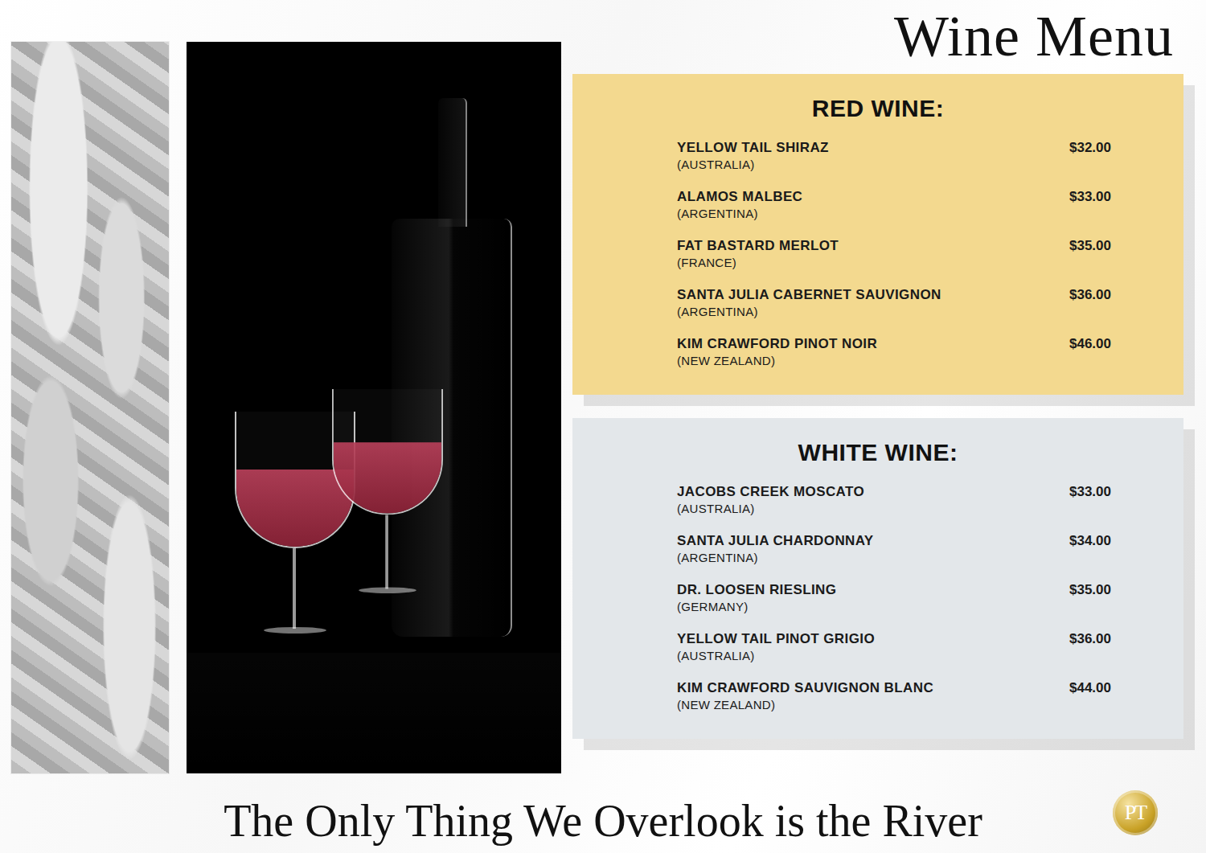Wine Menu
RED WINE:
Yellow Tail Shiraz $32.00 (Australia)
Alamos Malbec $33.00 (Argentina)
Fat Bastard Merlot $35.00 (France)
Santa Julia Cabernet Sauvignon $36.00 (Argentina)
Kim Crawford Pinot Noir $46.00 (New Zealand)
WHITE WINE:
Jacobs Creek Moscato $33.00 (Australia)
Santa Julia Chardonnay $34.00 (Argentina)
Dr. Loosen Riesling $35.00 (Germany)
Yellow Tail Pinot Grigio $36.00 (Australia)
Kim Crawford Sauvignon Blanc $44.00 (New Zealand)
The Only Thing We Overlook is the River
PT